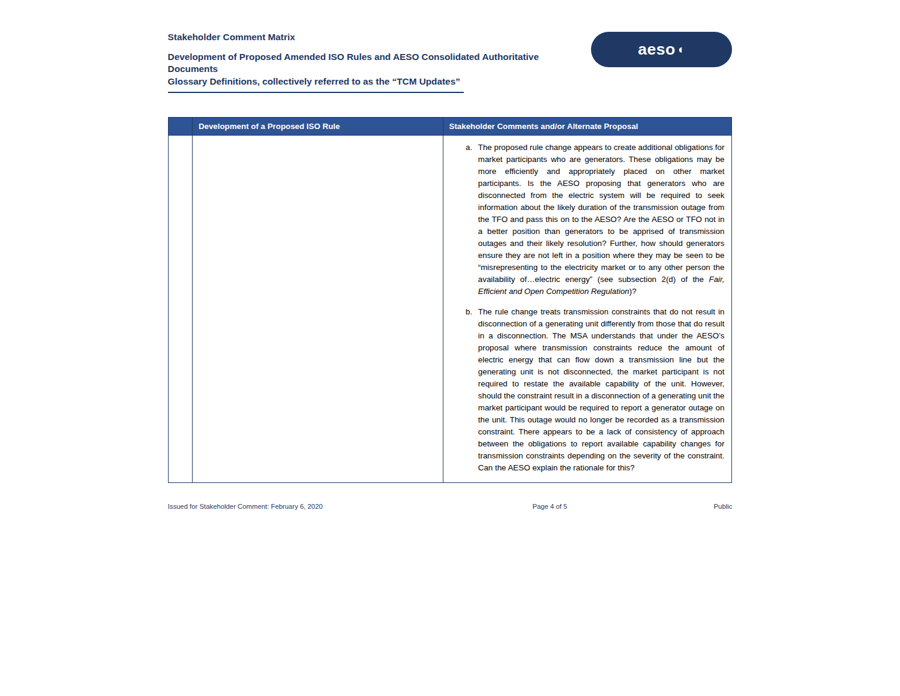Stakeholder Comment Matrix
Development of Proposed Amended ISO Rules and AESO Consolidated Authoritative Documents
Glossary Definitions, collectively referred to as the “TCM Updates”
aeso◐
| | Development of a Proposed ISO Rule | Stakeholder Comments and/or Alternate Proposal |
| --- | --- | --- |
| | | The proposed rule change appears to create additional obligations for market participants who are generators. These obligations may be more efficiently and appropriately placed on other market participants. Is the AESO proposing that generators who are disconnected from the electric system will be required to seek information about the likely duration of the transmission outage from the TFO and pass this on to the AESO? Are the AESO or TFO not in a better position than generators to be apprised of transmission outages and their likely resolution? Further, how should generators ensure they are not left in a position where they may be seen to be “misrepresenting to the electricity market or to any other person the availability of…electric energy” (see subsection 2(d) of the Fair, Efficient and Open Competition Regulation )? The rule change treats transmission constraints that do not result in disconnection of a generating unit differently from those that do result in a disconnection. The MSA understands that under the AESO’s proposal where transmission constraints reduce the amount of electric energy that can flow down a transmission line but the generating unit is not disconnected, the market participant is not required to restate the available capability of the unit. However, should the constraint result in a disconnection of a generating unit the market participant would be required to report a generator outage on the unit. This outage would no longer be recorded as a transmission constraint. There appears to be a lack of consistency of approach between the obligations to report available capability changes for transmission constraints depending on the severity of the constraint. Can the AESO explain the rationale for this? |
Issued for Stakeholder Comment: February 6, 2020
Page 4 of 5
Public